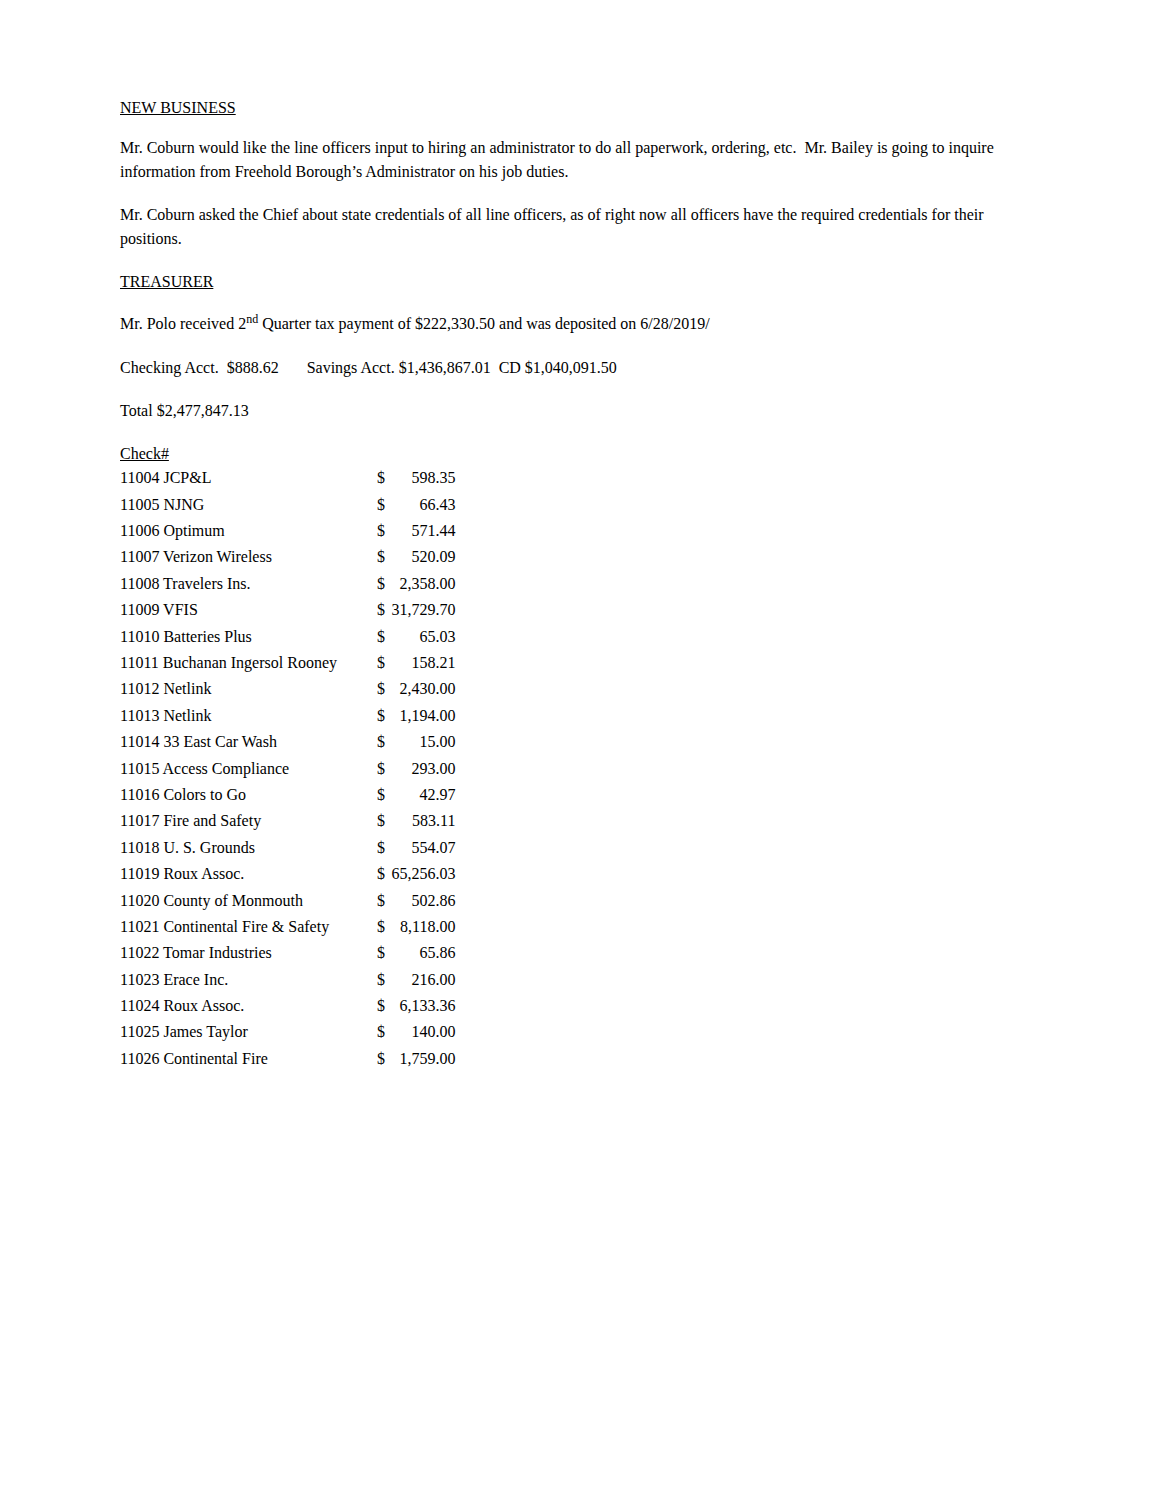NEW BUSINESS
Mr. Coburn would like the line officers input to hiring an administrator to do all paperwork, ordering, etc. Mr. Bailey is going to inquire information from Freehold Borough’s Administrator on his job duties.
Mr. Coburn asked the Chief about state credentials of all line officers, as of right now all officers have the required credentials for their positions.
TREASURER
Mr. Polo received 2nd Quarter tax payment of $222,330.50 and was deposited on 6/28/2019/
Checking Acct. $888.62 Savings Acct. $1,436,867.01 CD $1,040,091.50
Total $2,477,847.13
Check#
| 11004 JCP&L | $ | 598.35 |
| 11005 NJNG | $ | 66.43 |
| 11006 Optimum | $ | 571.44 |
| 11007 Verizon Wireless | $ | 520.09 |
| 11008 Travelers Ins. | $ | 2,358.00 |
| 11009 VFIS | $ | 31,729.70 |
| 11010 Batteries Plus | $ | 65.03 |
| 11011 Buchanan Ingersol Rooney | $ | 158.21 |
| 11012 Netlink | $ | 2,430.00 |
| 11013 Netlink | $ | 1,194.00 |
| 11014 33 East Car Wash | $ | 15.00 |
| 11015 Access Compliance | $ | 293.00 |
| 11016 Colors to Go | $ | 42.97 |
| 11017 Fire and Safety | $ | 583.11 |
| 11018 U. S. Grounds | $ | 554.07 |
| 11019 Roux Assoc. | $ | 65,256.03 |
| 11020 County of Monmouth | $ | 502.86 |
| 11021 Continental Fire & Safety | $ | 8,118.00 |
| 11022 Tomar Industries | $ | 65.86 |
| 11023 Erace Inc. | $ | 216.00 |
| 11024 Roux Assoc. | $ | 6,133.36 |
| 11025 James Taylor | $ | 140.00 |
| 11026 Continental Fire | $ | 1,759.00 |